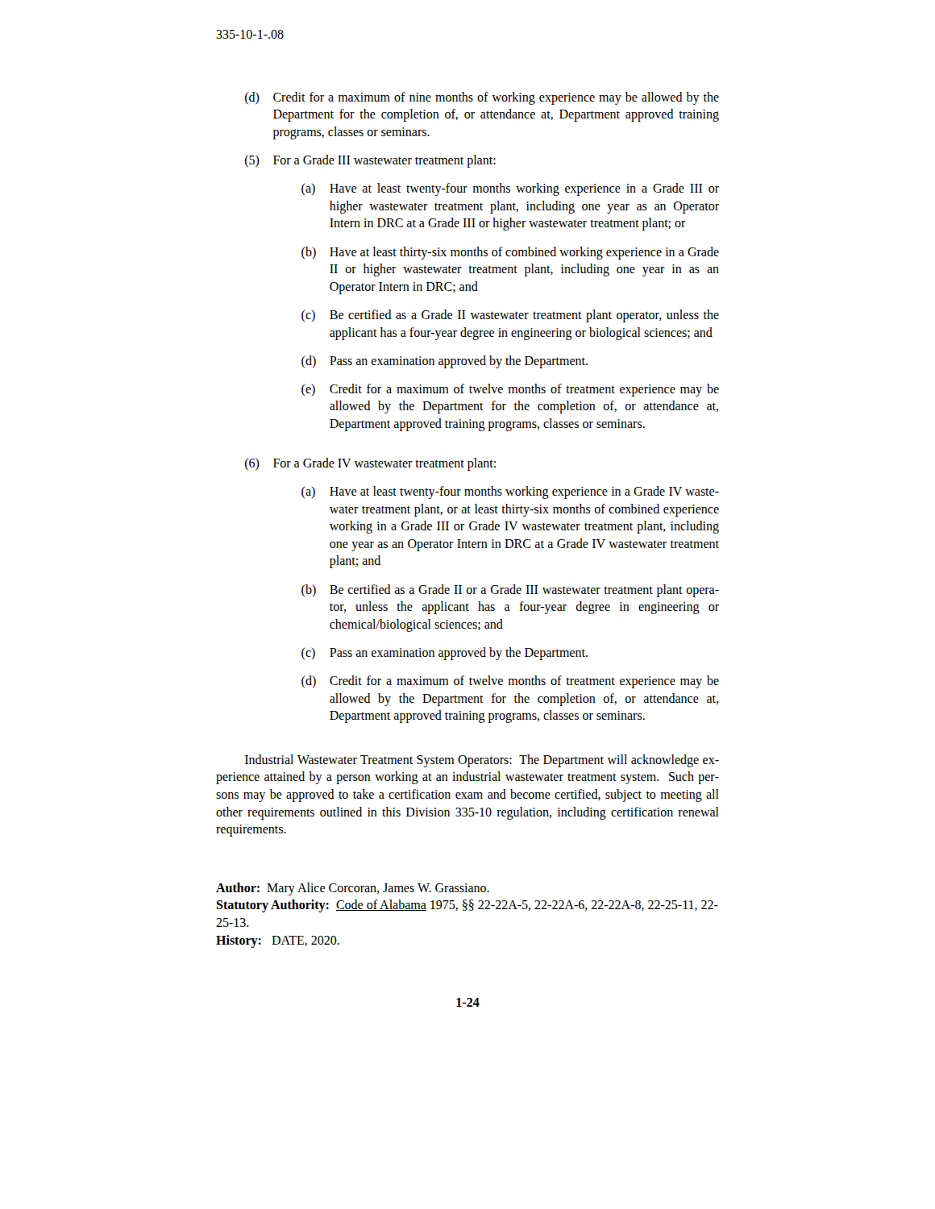335-10-1-.08
(d) Credit for a maximum of nine months of working experience may be allowed by the Department for the completion of, or attendance at, Department approved training programs, classes or seminars.
(5) For a Grade III wastewater treatment plant:
(a) Have at least twenty-four months working experience in a Grade III or higher wastewater treatment plant, including one year as an Operator Intern in DRC at a Grade III or higher wastewater treatment plant; or
(b) Have at least thirty-six months of combined working experience in a Grade II or higher wastewater treatment plant, including one year in as an Operator Intern in DRC; and
(c) Be certified as a Grade II wastewater treatment plant operator, unless the applicant has a four-year degree in engineering or biological sciences; and
(d) Pass an examination approved by the Department.
(e) Credit for a maximum of twelve months of treatment experience may be allowed by the Department for the completion of, or attendance at, Department approved training programs, classes or seminars.
(6) For a Grade IV wastewater treatment plant:
(a) Have at least twenty-four months working experience in a Grade IV wastewater treatment plant, or at least thirty-six months of combined experience working in a Grade III or Grade IV wastewater treatment plant, including one year as an Operator Intern in DRC at a Grade IV wastewater treatment plant; and
(b) Be certified as a Grade II or a Grade III wastewater treatment plant operator, unless the applicant has a four-year degree in engineering or chemical/biological sciences; and
(c) Pass an examination approved by the Department.
(d) Credit for a maximum of twelve months of treatment experience may be allowed by the Department for the completion of, or attendance at, Department approved training programs, classes or seminars.
Industrial Wastewater Treatment System Operators: The Department will acknowledge experience attained by a person working at an industrial wastewater treatment system. Such persons may be approved to take a certification exam and become certified, subject to meeting all other requirements outlined in this Division 335-10 regulation, including certification renewal requirements.
Author: Mary Alice Corcoran, James W. Grassiano.
Statutory Authority: Code of Alabama 1975, §§ 22-22A-5, 22-22A-6, 22-22A-8, 22-25-11, 22-25-13.
History: DATE, 2020.
1-24